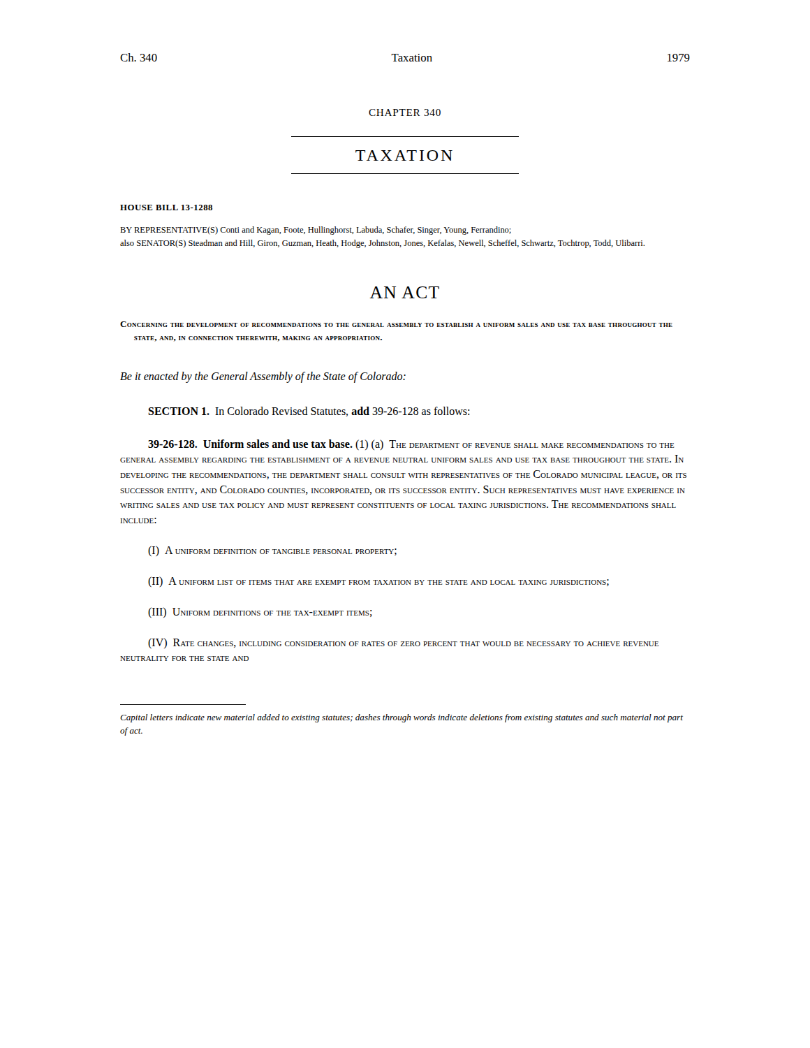Ch. 340 Taxation 1979
CHAPTER 340
TAXATION
HOUSE BILL 13-1288
BY REPRESENTATIVE(S) Conti and Kagan, Foote, Hullinghorst, Labuda, Schafer, Singer, Young, Ferrandino;
also SENATOR(S) Steadman and Hill, Giron, Guzman, Heath, Hodge, Johnston, Jones, Kefalas, Newell, Scheffel, Schwartz, Tochtrop, Todd, Ulibarri.
AN ACT
Concerning the development of recommendations to the general assembly to establish a uniform sales and use tax base throughout the state, and, in connection therewith, making an appropriation.
Be it enacted by the General Assembly of the State of Colorado:
SECTION 1. In Colorado Revised Statutes, add 39-26-128 as follows:
39-26-128. Uniform sales and use tax base. (1) (a) The department of revenue shall make recommendations to the general assembly regarding the establishment of a revenue neutral uniform sales and use tax base throughout the state. In developing the recommendations, the department shall consult with representatives of the Colorado municipal league, or its successor entity, and Colorado counties, incorporated, or its successor entity. Such representatives must have experience in writing sales and use tax policy and must represent constituents of local taxing jurisdictions. The recommendations shall include:
(I) A uniform definition of tangible personal property;
(II) A uniform list of items that are exempt from taxation by the state and local taxing jurisdictions;
(III) Uniform definitions of the tax-exempt items;
(IV) Rate changes, including consideration of rates of zero percent that would be necessary to achieve revenue neutrality for the state and
Capital letters indicate new material added to existing statutes; dashes through words indicate deletions from existing statutes and such material not part of act.